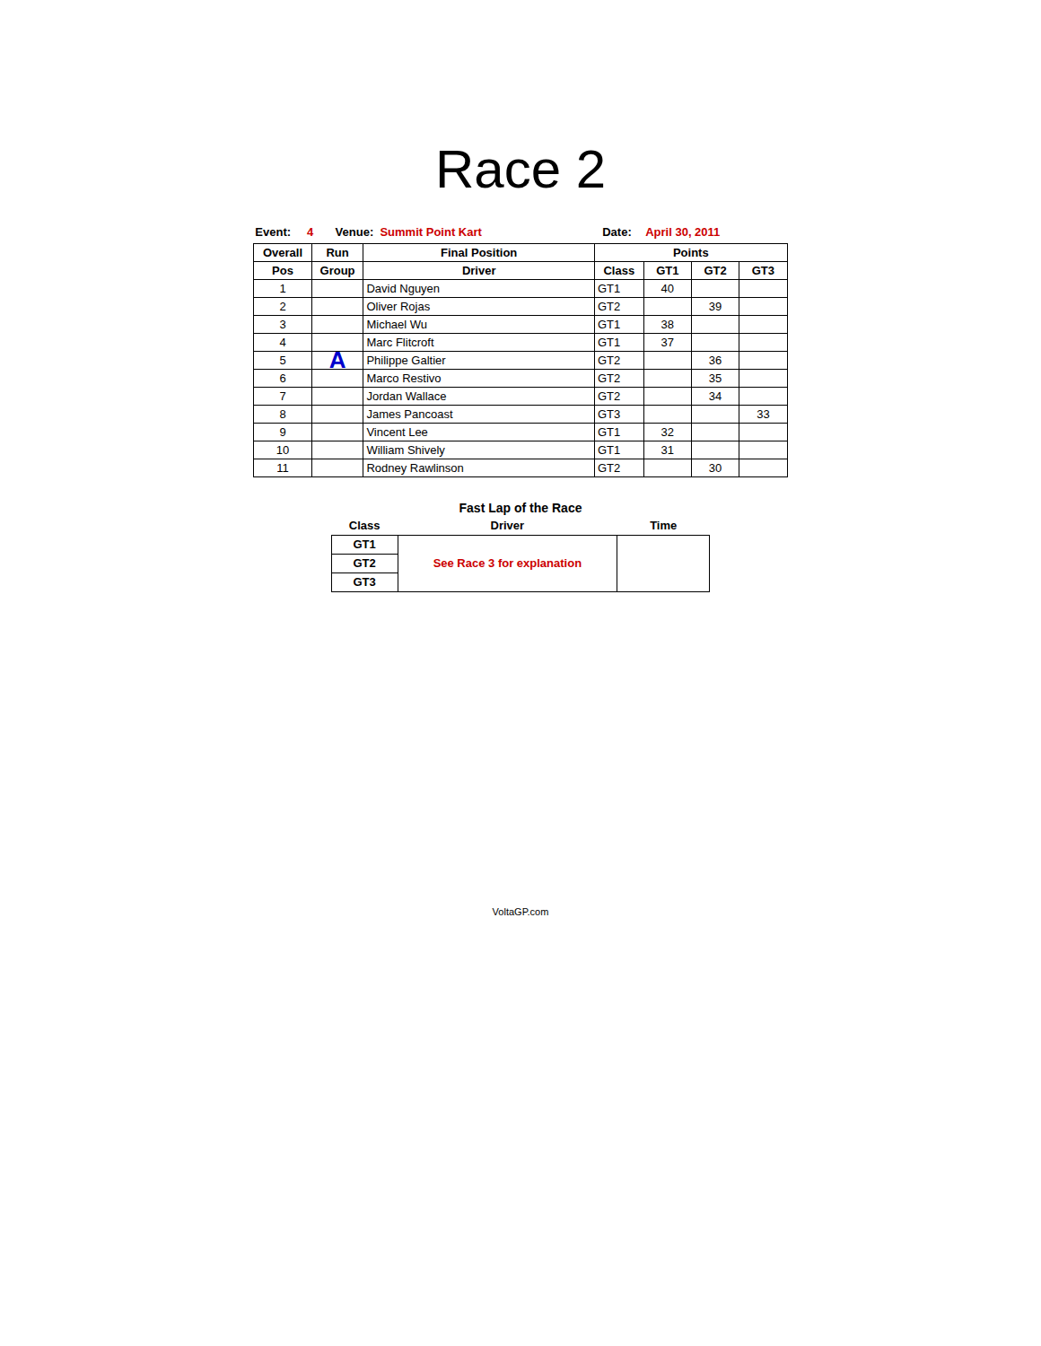Race 2
Event: 4 Venue: Summit Point Kart Date: April 30, 2011
| Overall | Run | Final Position | Points |
| --- | --- | --- | --- |
| Pos | Group | Driver | Class | GT1 | GT2 | GT3 |
| 1 | | David Nguyen | GT1 | 40 | | |
| 2 | | Oliver Rojas | GT2 | | 39 | |
| 3 | | Michael Wu | GT1 | 38 | | |
| 4 | | Marc Flitcroft | GT1 | 37 | | |
| 5 | A | Philippe Galtier | GT2 | | 36 | |
| 6 | | Marco Restivo | GT2 | | 35 | |
| 7 | | Jordan Wallace | GT2 | | 34 | |
| 8 | | James Pancoast | GT3 | | | 33 |
| 9 | | Vincent Lee | GT1 | 32 | | |
| 10 | | William Shively | GT1 | 31 | | |
| 11 | | Rodney Rawlinson | GT2 | | 30 | |
Fast Lap of the Race
| Class | Driver | Time |
| --- | --- | --- |
| GT1 | See Race 3 for explanation | |
| GT2 |
| GT3 |
VoltaGP.com